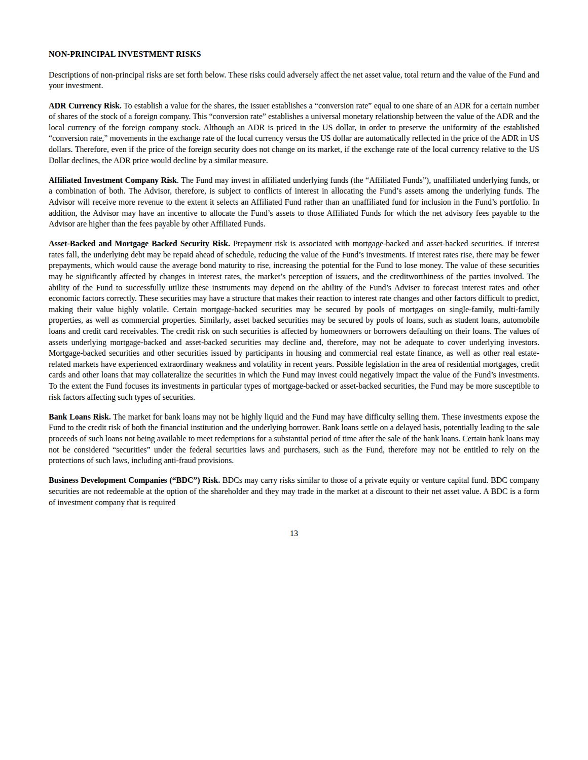NON-PRINCIPAL INVESTMENT RISKS
Descriptions of non-principal risks are set forth below. These risks could adversely affect the net asset value, total return and the value of the Fund and your investment.
ADR Currency Risk. To establish a value for the shares, the issuer establishes a “conversion rate” equal to one share of an ADR for a certain number of shares of the stock of a foreign company. This “conversion rate” establishes a universal monetary relationship between the value of the ADR and the local currency of the foreign company stock. Although an ADR is priced in the US dollar, in order to preserve the uniformity of the established “conversion rate,” movements in the exchange rate of the local currency versus the US dollar are automatically reflected in the price of the ADR in US dollars. Therefore, even if the price of the foreign security does not change on its market, if the exchange rate of the local currency relative to the US Dollar declines, the ADR price would decline by a similar measure.
Affiliated Investment Company Risk. The Fund may invest in affiliated underlying funds (the “Affiliated Funds”), unaffiliated underlying funds, or a combination of both. The Advisor, therefore, is subject to conflicts of interest in allocating the Fund’s assets among the underlying funds. The Advisor will receive more revenue to the extent it selects an Affiliated Fund rather than an unaffiliated fund for inclusion in the Fund’s portfolio. In addition, the Advisor may have an incentive to allocate the Fund’s assets to those Affiliated Funds for which the net advisory fees payable to the Advisor are higher than the fees payable by other Affiliated Funds.
Asset-Backed and Mortgage Backed Security Risk. Prepayment risk is associated with mortgage-backed and asset-backed securities. If interest rates fall, the underlying debt may be repaid ahead of schedule, reducing the value of the Fund’s investments. If interest rates rise, there may be fewer prepayments, which would cause the average bond maturity to rise, increasing the potential for the Fund to lose money. The value of these securities may be significantly affected by changes in interest rates, the market’s perception of issuers, and the creditworthiness of the parties involved. The ability of the Fund to successfully utilize these instruments may depend on the ability of the Fund’s Adviser to forecast interest rates and other economic factors correctly. These securities may have a structure that makes their reaction to interest rate changes and other factors difficult to predict, making their value highly volatile. Certain mortgage-backed securities may be secured by pools of mortgages on single-family, multi-family properties, as well as commercial properties. Similarly, asset backed securities may be secured by pools of loans, such as student loans, automobile loans and credit card receivables. The credit risk on such securities is affected by homeowners or borrowers defaulting on their loans. The values of assets underlying mortgage-backed and asset-backed securities may decline and, therefore, may not be adequate to cover underlying investors. Mortgage-backed securities and other securities issued by participants in housing and commercial real estate finance, as well as other real estate-related markets have experienced extraordinary weakness and volatility in recent years. Possible legislation in the area of residential mortgages, credit cards and other loans that may collateralize the securities in which the Fund may invest could negatively impact the value of the Fund’s investments. To the extent the Fund focuses its investments in particular types of mortgage-backed or asset-backed securities, the Fund may be more susceptible to risk factors affecting such types of securities.
Bank Loans Risk. The market for bank loans may not be highly liquid and the Fund may have difficulty selling them. These investments expose the Fund to the credit risk of both the financial institution and the underlying borrower. Bank loans settle on a delayed basis, potentially leading to the sale proceeds of such loans not being available to meet redemptions for a substantial period of time after the sale of the bank loans. Certain bank loans may not be considered “securities” under the federal securities laws and purchasers, such as the Fund, therefore may not be entitled to rely on the protections of such laws, including anti-fraud provisions.
Business Development Companies (“BDC”) Risk. BDCs may carry risks similar to those of a private equity or venture capital fund. BDC company securities are not redeemable at the option of the shareholder and they may trade in the market at a discount to their net asset value. A BDC is a form of investment company that is required
13